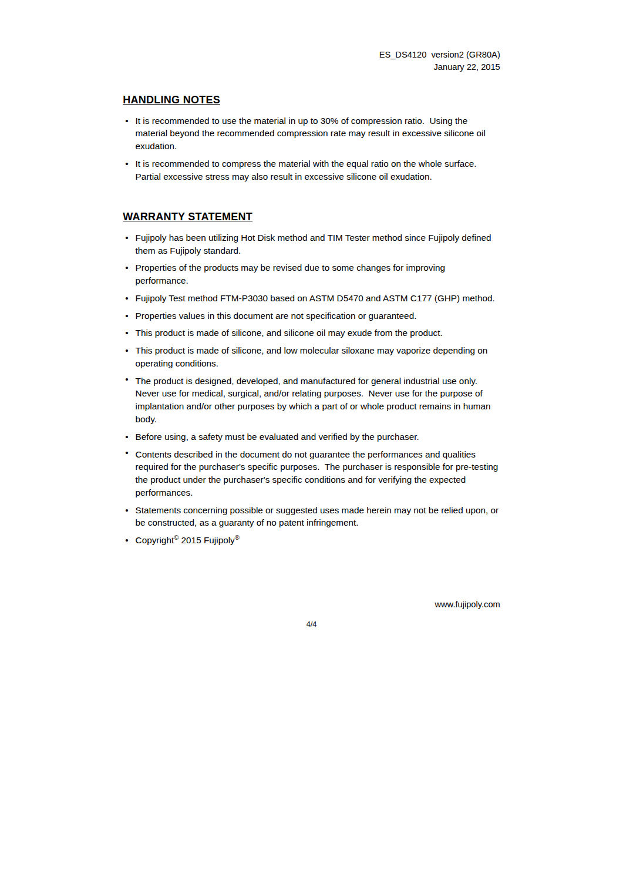ES_DS4120 version2 (GR80A)
January 22, 2015
HANDLING NOTES
It is recommended to use the material in up to 30% of compression ratio. Using the material beyond the recommended compression rate may result in excessive silicone oil exudation.
It is recommended to compress the material with the equal ratio on the whole surface. Partial excessive stress may also result in excessive silicone oil exudation.
WARRANTY STATEMENT
Fujipoly has been utilizing Hot Disk method and TIM Tester method since Fujipoly defined them as Fujipoly standard.
Properties of the products may be revised due to some changes for improving performance.
Fujipoly Test method FTM-P3030 based on ASTM D5470 and ASTM C177 (GHP) method.
Properties values in this document are not specification or guaranteed.
This product is made of silicone, and silicone oil may exude from the product.
This product is made of silicone, and low molecular siloxane may vaporize depending on operating conditions.
The product is designed, developed, and manufactured for general industrial use only. Never use for medical, surgical, and/or relating purposes. Never use for the purpose of implantation and/or other purposes by which a part of or whole product remains in human body.
Before using, a safety must be evaluated and verified by the purchaser.
Contents described in the document do not guarantee the performances and qualities required for the purchaser's specific purposes. The purchaser is responsible for pre-testing the product under the purchaser's specific conditions and for verifying the expected performances.
Statements concerning possible or suggested uses made herein may not be relied upon, or be constructed, as a guaranty of no patent infringement.
Copyright© 2015 Fujipoly®
www.fujipoly.com
4/4